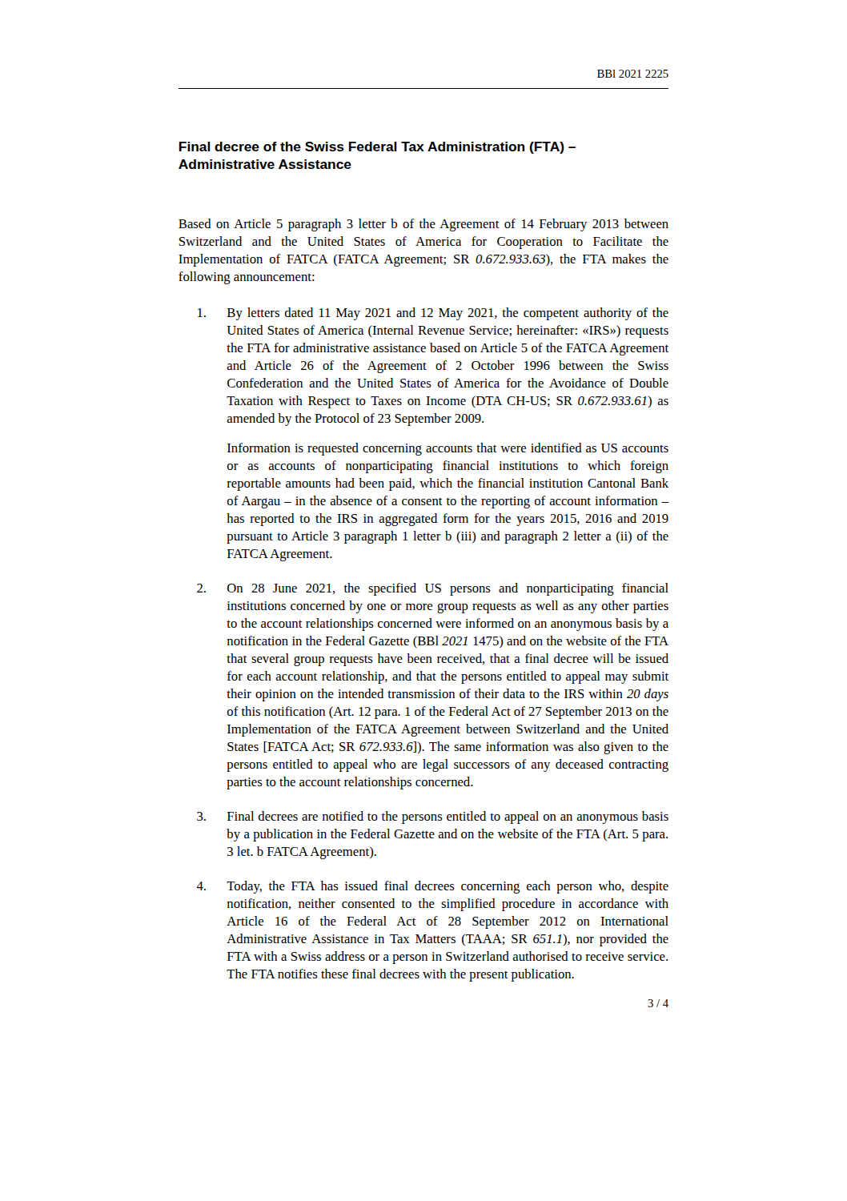BBl 2021 2225
Final decree of the Swiss Federal Tax Administration (FTA) –
Administrative Assistance
Based on Article 5 paragraph 3 letter b of the Agreement of 14 February 2013 between Switzerland and the United States of America for Cooperation to Facilitate the Implementation of FATCA (FATCA Agreement; SR 0.672.933.63), the FTA makes the following announcement:
By letters dated 11 May 2021 and 12 May 2021, the competent authority of the United States of America (Internal Revenue Service; hereinafter: «IRS») requests the FTA for administrative assistance based on Article 5 of the FATCA Agreement and Article 26 of the Agreement of 2 October 1996 between the Swiss Confederation and the United States of America for the Avoidance of Double Taxation with Respect to Taxes on Income (DTA CH-US; SR 0.672.933.61) as amended by the Protocol of 23 September 2009.
Information is requested concerning accounts that were identified as US accounts or as accounts of nonparticipating financial institutions to which foreign reportable amounts had been paid, which the financial institution Cantonal Bank of Aargau – in the absence of a consent to the reporting of account information – has reported to the IRS in aggregated form for the years 2015, 2016 and 2019 pursuant to Article 3 paragraph 1 letter b (iii) and paragraph 2 letter a (ii) of the FATCA Agreement.
On 28 June 2021, the specified US persons and nonparticipating financial institutions concerned by one or more group requests as well as any other parties to the account relationships concerned were informed on an anonymous basis by a notification in the Federal Gazette (BBl 2021 1475) and on the website of the FTA that several group requests have been received, that a final decree will be issued for each account relationship, and that the persons entitled to appeal may submit their opinion on the intended transmission of their data to the IRS within 20 days of this notification (Art. 12 para. 1 of the Federal Act of 27 September 2013 on the Implementation of the FATCA Agreement between Switzerland and the United States [FATCA Act; SR 672.933.6]). The same information was also given to the persons entitled to appeal who are legal successors of any deceased contracting parties to the account relationships concerned.
Final decrees are notified to the persons entitled to appeal on an anonymous basis by a publication in the Federal Gazette and on the website of the FTA (Art. 5 para. 3 let. b FATCA Agreement).
Today, the FTA has issued final decrees concerning each person who, despite notification, neither consented to the simplified procedure in accordance with Article 16 of the Federal Act of 28 September 2012 on International Administrative Assistance in Tax Matters (TAAA; SR 651.1), nor provided the FTA with a Swiss address or a person in Switzerland authorised to receive service. The FTA notifies these final decrees with the present publication.
3 / 4